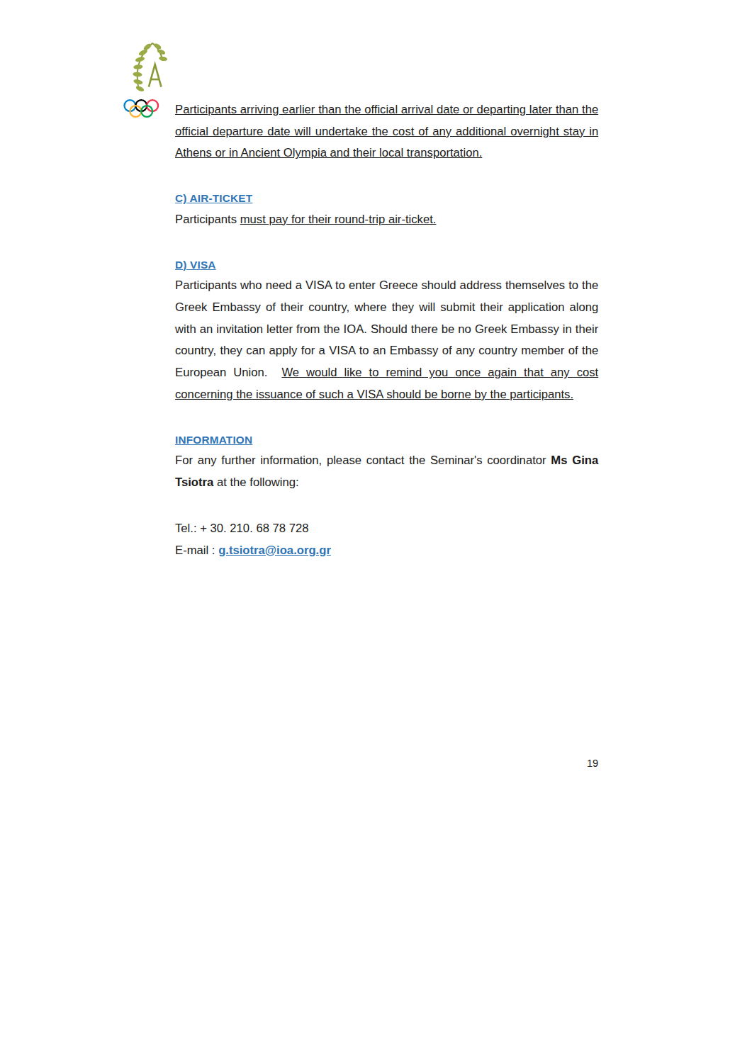Participants arriving earlier than the official arrival date or departing later than the official departure date will undertake the cost of any additional overnight stay in Athens or in Ancient Olympia and their local transportation.
C) AIR-TICKET
Participants must pay for their round-trip air-ticket.
D) VISA
Participants who need a VISA to enter Greece should address themselves to the Greek Embassy of their country, where they will submit their application along with an invitation letter from the IOA. Should there be no Greek Embassy in their country, they can apply for a VISA to an Embassy of any country member of the European Union. We would like to remind you once again that any cost concerning the issuance of such a VISA should be borne by the participants.
INFORMATION
For any further information, please contact the Seminar's coordinator Ms Gina Tsiotra at the following:
Tel.: + 30. 210. 68 78 728
E-mail : g.tsiotra@ioa.org.gr
19